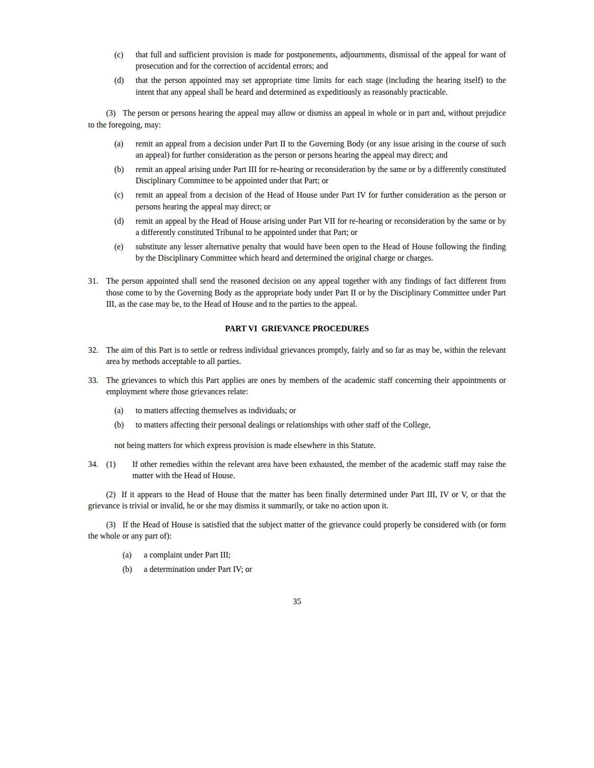(c) that full and sufficient provision is made for postponements, adjournments, dismissal of the appeal for want of prosecution and for the correction of accidental errors; and
(d) that the person appointed may set appropriate time limits for each stage (including the hearing itself) to the intent that any appeal shall be heard and determined as expeditiously as reasonably practicable.
(3) The person or persons hearing the appeal may allow or dismiss an appeal in whole or in part and, without prejudice to the foregoing, may:
(a) remit an appeal from a decision under Part II to the Governing Body (or any issue arising in the course of such an appeal) for further consideration as the person or persons hearing the appeal may direct; and
(b) remit an appeal arising under Part III for re-hearing or reconsideration by the same or by a differently constituted Disciplinary Committee to be appointed under that Part; or
(c) remit an appeal from a decision of the Head of House under Part IV for further consideration as the person or persons hearing the appeal may direct; or
(d) remit an appeal by the Head of House arising under Part VII for re-hearing or reconsideration by the same or by a differently constituted Tribunal to be appointed under that Part; or
(e) substitute any lesser alternative penalty that would have been open to the Head of House following the finding by the Disciplinary Committee which heard and determined the original charge or charges.
31. The person appointed shall send the reasoned decision on any appeal together with any findings of fact different from those come to by the Governing Body as the appropriate body under Part II or by the Disciplinary Committee under Part III, as the case may be, to the Head of House and to the parties to the appeal.
PART VI GRIEVANCE PROCEDURES
32. The aim of this Part is to settle or redress individual grievances promptly, fairly and so far as may be, within the relevant area by methods acceptable to all parties.
33. The grievances to which this Part applies are ones by members of the academic staff concerning their appointments or employment where those grievances relate:
(a) to matters affecting themselves as individuals; or
(b) to matters affecting their personal dealings or relationships with other staff of the College,
not being matters for which express provision is made elsewhere in this Statute.
34. (1) If other remedies within the relevant area have been exhausted, the member of the academic staff may raise the matter with the Head of House.
(2) If it appears to the Head of House that the matter has been finally determined under Part III, IV or V, or that the grievance is trivial or invalid, he or she may dismiss it summarily, or take no action upon it.
(3) If the Head of House is satisfied that the subject matter of the grievance could properly be considered with (or form the whole or any part of):
(a) a complaint under Part III;
(b) a determination under Part IV; or
35